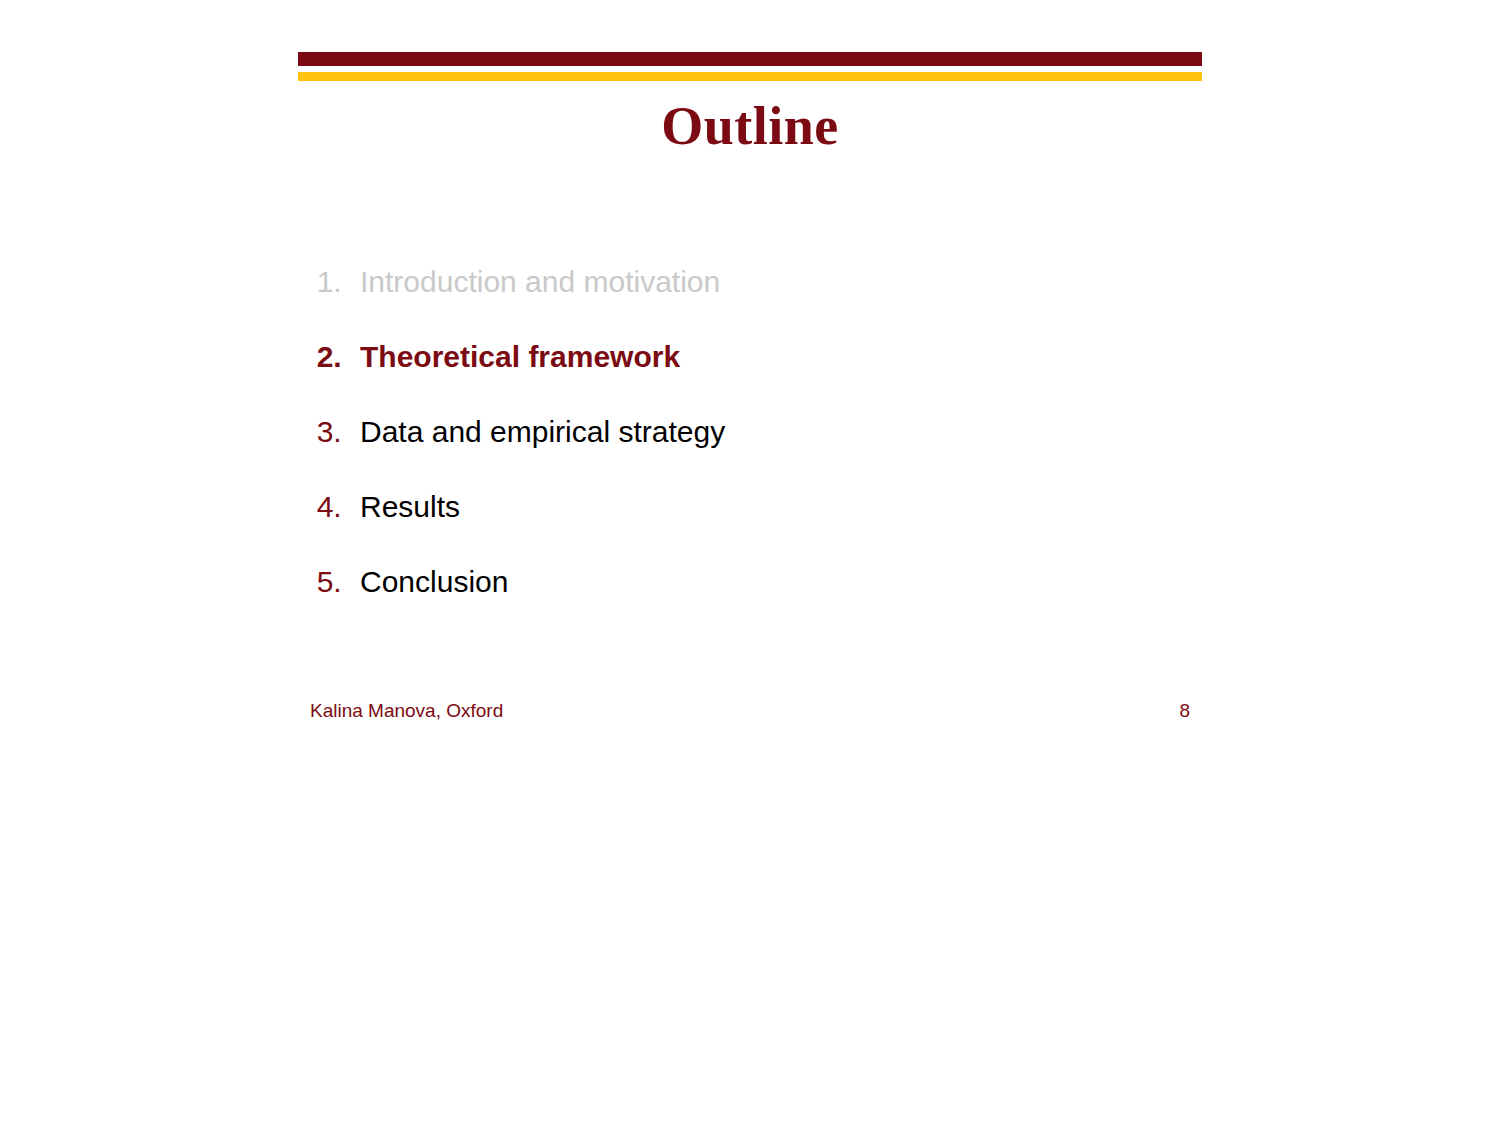Outline
Introduction and motivation
Theoretical framework
Data and empirical strategy
Results
Conclusion
Kalina Manova, Oxford
8